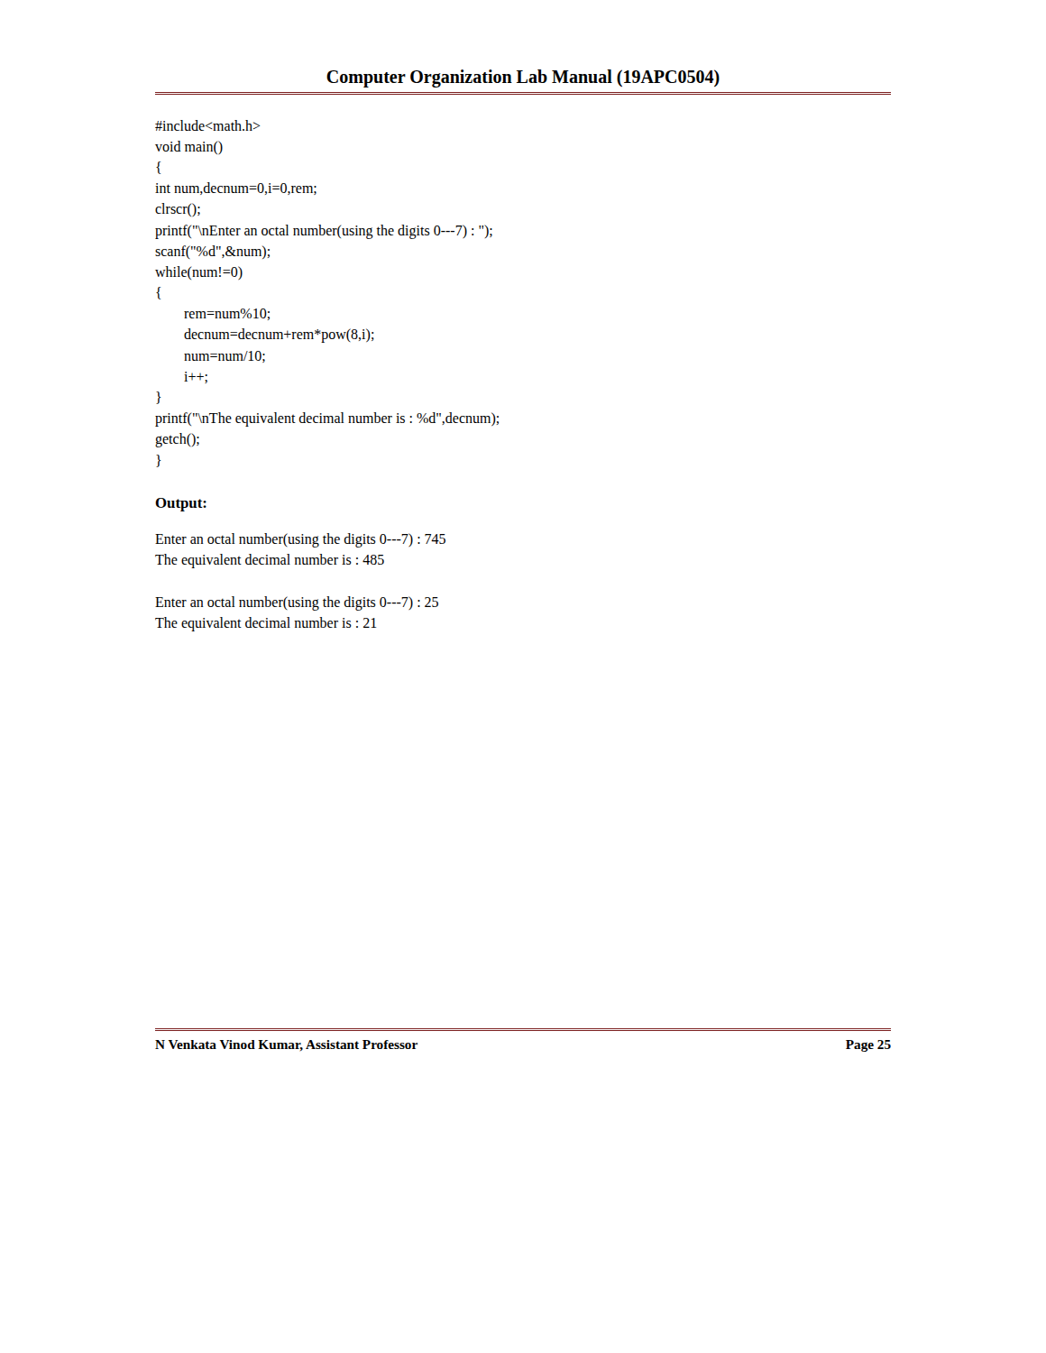Computer Organization Lab Manual (19APC0504)
#include<math.h>
void main()
{
int num,decnum=0,i=0,rem;
clrscr();
printf("\nEnter an octal number(using the digits 0---7) : ");
scanf("%d",&num);
while(num!=0)
{
        rem=num%10;
        decnum=decnum+rem*pow(8,i);
        num=num/10;
        i++;
}
printf("\nThe equivalent decimal number is : %d",decnum);
getch();
}
Output:
Enter an octal number(using the digits 0---7) : 745
The equivalent decimal number is : 485

Enter an octal number(using the digits 0---7) : 25
The equivalent decimal number is : 21
N Venkata Vinod Kumar, Assistant Professor Page 25